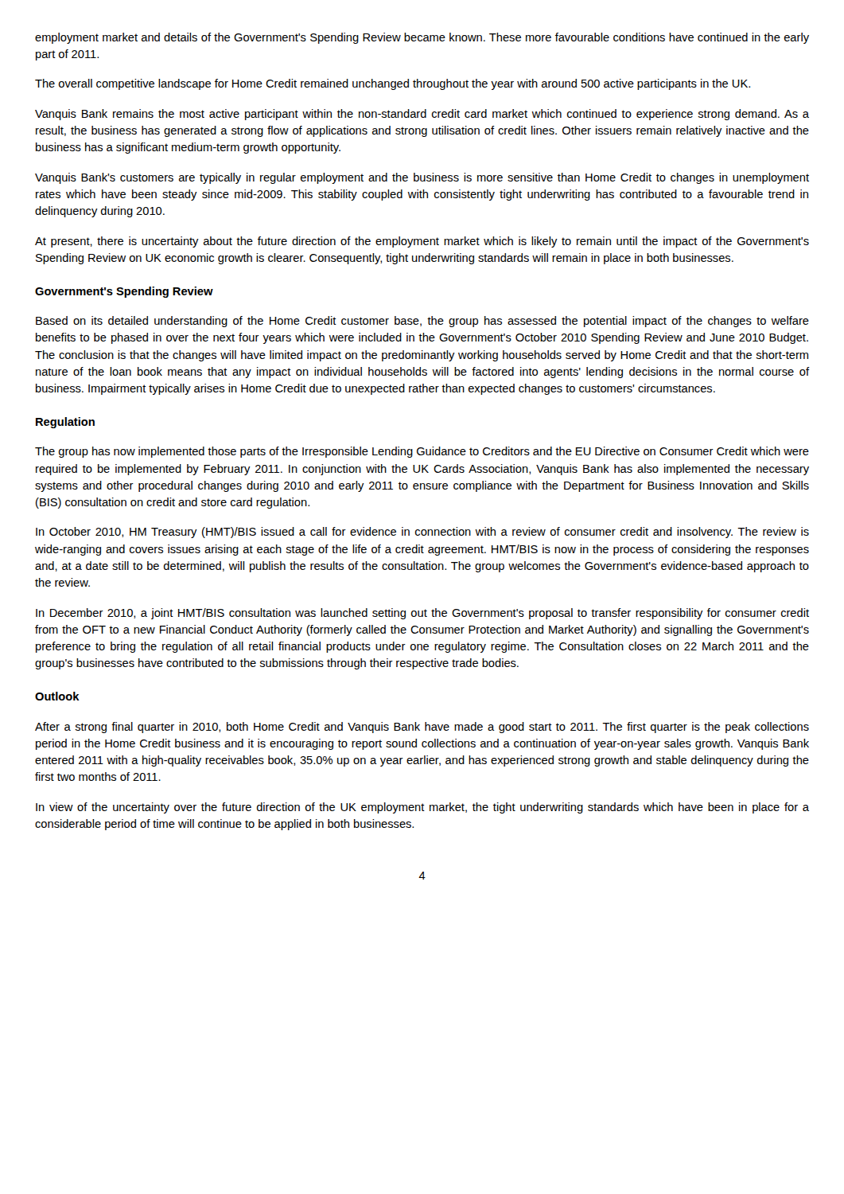employment market and details of the Government's Spending Review became known. These more favourable conditions have continued in the early part of 2011.
The overall competitive landscape for Home Credit remained unchanged throughout the year with around 500 active participants in the UK.
Vanquis Bank remains the most active participant within the non-standard credit card market which continued to experience strong demand. As a result, the business has generated a strong flow of applications and strong utilisation of credit lines. Other issuers remain relatively inactive and the business has a significant medium-term growth opportunity.
Vanquis Bank's customers are typically in regular employment and the business is more sensitive than Home Credit to changes in unemployment rates which have been steady since mid-2009. This stability coupled with consistently tight underwriting has contributed to a favourable trend in delinquency during 2010.
At present, there is uncertainty about the future direction of the employment market which is likely to remain until the impact of the Government's Spending Review on UK economic growth is clearer. Consequently, tight underwriting standards will remain in place in both businesses.
Government's Spending Review
Based on its detailed understanding of the Home Credit customer base, the group has assessed the potential impact of the changes to welfare benefits to be phased in over the next four years which were included in the Government's October 2010 Spending Review and June 2010 Budget. The conclusion is that the changes will have limited impact on the predominantly working households served by Home Credit and that the short-term nature of the loan book means that any impact on individual households will be factored into agents' lending decisions in the normal course of business. Impairment typically arises in Home Credit due to unexpected rather than expected changes to customers' circumstances.
Regulation
The group has now implemented those parts of the Irresponsible Lending Guidance to Creditors and the EU Directive on Consumer Credit which were required to be implemented by February 2011. In conjunction with the UK Cards Association, Vanquis Bank has also implemented the necessary systems and other procedural changes during 2010 and early 2011 to ensure compliance with the Department for Business Innovation and Skills (BIS) consultation on credit and store card regulation.
In October 2010, HM Treasury (HMT)/BIS issued a call for evidence in connection with a review of consumer credit and insolvency. The review is wide-ranging and covers issues arising at each stage of the life of a credit agreement. HMT/BIS is now in the process of considering the responses and, at a date still to be determined, will publish the results of the consultation. The group welcomes the Government's evidence-based approach to the review.
In December 2010, a joint HMT/BIS consultation was launched setting out the Government's proposal to transfer responsibility for consumer credit from the OFT to a new Financial Conduct Authority (formerly called the Consumer Protection and Market Authority) and signalling the Government's preference to bring the regulation of all retail financial products under one regulatory regime. The Consultation closes on 22 March 2011 and the group's businesses have contributed to the submissions through their respective trade bodies.
Outlook
After a strong final quarter in 2010, both Home Credit and Vanquis Bank have made a good start to 2011. The first quarter is the peak collections period in the Home Credit business and it is encouraging to report sound collections and a continuation of year-on-year sales growth. Vanquis Bank entered 2011 with a high-quality receivables book, 35.0% up on a year earlier, and has experienced strong growth and stable delinquency during the first two months of 2011.
In view of the uncertainty over the future direction of the UK employment market, the tight underwriting standards which have been in place for a considerable period of time will continue to be applied in both businesses.
4